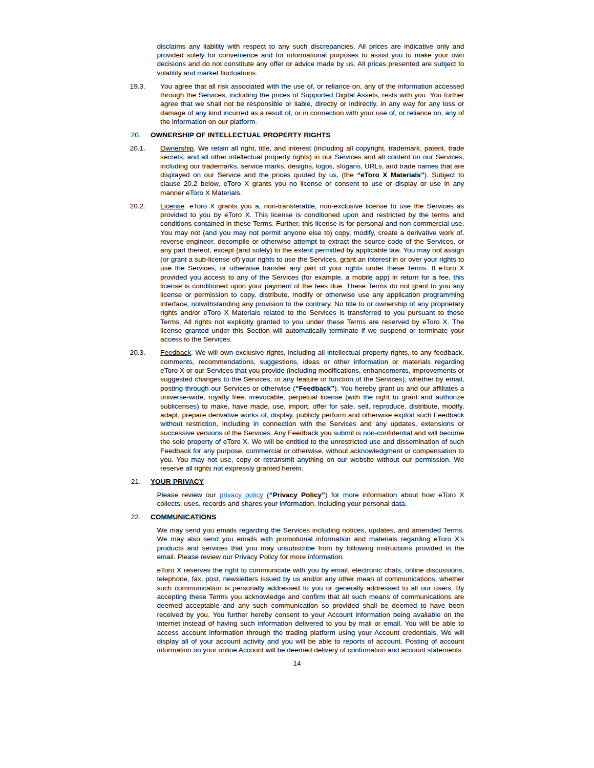disclaims any liability with respect to any such discrepancies. All prices are indicative only and provided solely for convenience and for informational purposes to assist you to make your own decisions and do not constitute any offer or advice made by us. All prices presented are subject to volatility and market fluctuations.
19.3.
You agree that all risk associated with the use of, or reliance on, any of the information accessed through the Services, including the prices of Supported Digital Assets, rests with you. You further agree that we shall not be responsible or liable, directly or indirectly, in any way for any loss or damage of any kind incurred as a result of, or in connection with your use of, or reliance on, any of the information on our platform.
20.
OWNERSHIP OF INTELLECTUAL PROPERTY RIGHTS
20.1.
Ownership. We retain all right, title, and interest (including all copyright, trademark, patent, trade secrets, and all other intellectual property rights) in our Services and all content on our Services, including our trademarks, service marks, designs, logos, slogans, URLs, and trade names that are displayed on our Service and the prices quoted by us, (the “eToro X Materials”). Subject to clause 20.2 below, eToro X grants you no license or consent to use or display or use in any manner eToro X Materials.
20.2.
License. eToro X grants you a, non-transferable, non-exclusive license to use the Services as provided to you by eToro X. This license is conditioned upon and restricted by the terms and conditions contained in these Terms. Further, this license is for personal and non-commercial use. You may not (and you may not permit anyone else to) copy, modify, create a derivative work of, reverse engineer, decompile or otherwise attempt to extract the source code of the Services, or any part thereof, except (and solely) to the extent permitted by applicable law. You may not assign (or grant a sub-license of) your rights to use the Services, grant an interest in or over your rights to use the Services, or otherwise transfer any part of your rights under these Terms. If eToro X provided you access to any of the Services (for example, a mobile app) in return for a fee, this license is conditioned upon your payment of the fees due. These Terms do not grant to you any license or permission to copy, distribute, modify or otherwise use any application programming interface, notwithstanding any provision to the contrary. No title to or ownership of any proprietary rights and/or eToro X Materials related to the Services is transferred to you pursuant to these Terms. All rights not explicitly granted to you under these Terms are reserved by eToro X. The license granted under this Section will automatically terminate if we suspend or terminate your access to the Services.
20.3.
Feedback. We will own exclusive rights, including all intellectual property rights, to any feedback, comments, recommendations, suggestions, ideas or other information or materials regarding eToro X or our Services that you provide (including modifications, enhancements, improvements or suggested changes to the Services, or any feature or function of the Services), whether by email, posting through our Services or otherwise (“Feedback”). You hereby grant us and our affiliates a universe-wide, royalty free, irrevocable, perpetual license (with the right to grant and authorize sublicenses) to make, have made, use, import, offer for sale, sell, reproduce, distribute, modify, adapt, prepare derivative works of, display, publicly perform and otherwise exploit such Feedback without restriction, including in connection with the Services and any updates, extensions or successive versions of the Services. Any Feedback you submit is non-confidential and will become the sole property of eToro X. We will be entitled to the unrestricted use and dissemination of such Feedback for any purpose, commercial or otherwise, without acknowledgment or compensation to you. You may not use, copy or retransmit anything on our website without our permission. We reserve all rights not expressly granted herein.
21.
YOUR PRIVACY
Please review our privacy policy (“Privacy Policy”) for more information about how eToro X collects, uses, records and shares your information, including your personal data.
22.
COMMUNICATIONS
We may send you emails regarding the Services including notices, updates, and amended Terms. We may also send you emails with promotional information and materials regarding eToro X’s products and services that you may unsubscribe from by following instructions provided in the email. Please review our Privacy Policy for more information.
eToro X reserves the right to communicate with you by email, electronic chats, online discussions, telephone, fax, post, newsletters issued by us and/or any other mean of communications, whether such communication is personally addressed to you or generally addressed to all our users. By accepting these Terms you acknowledge and confirm that all such means of communications are deemed acceptable and any such communication so provided shall be deemed to have been received by you. You further hereby consent to your Account information being available on the internet instead of having such information delivered to you by mail or email. You will be able to access account information through the trading platform using your Account credentials. We will display all of your account activity and you will be able to reports of account. Posting of account information on your online Account will be deemed delivery of confirmation and account statements.
14